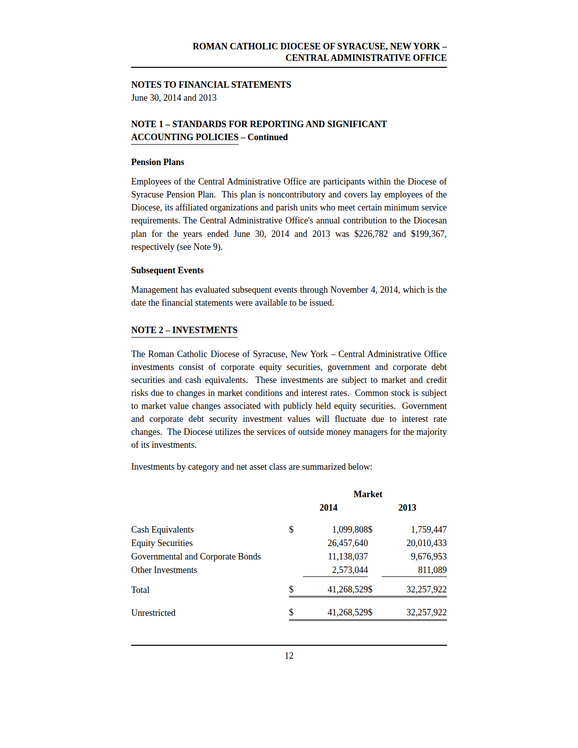ROMAN CATHOLIC DIOCESE OF SYRACUSE, NEW YORK –
CENTRAL ADMINISTRATIVE OFFICE
NOTES TO FINANCIAL STATEMENTS
June 30, 2014 and 2013
NOTE 1 – STANDARDS FOR REPORTING AND SIGNIFICANT
ACCOUNTING POLICIES – Continued
Pension Plans
Employees of the Central Administrative Office are participants within the Diocese of Syracuse Pension Plan. This plan is noncontributory and covers lay employees of the Diocese, its affiliated organizations and parish units who meet certain minimum service requirements. The Central Administrative Office's annual contribution to the Diocesan plan for the years ended June 30, 2014 and 2013 was $226,782 and $199,367, respectively (see Note 9).
Subsequent Events
Management has evaluated subsequent events through November 4, 2014, which is the date the financial statements were available to be issued.
NOTE 2 – INVESTMENTS
The Roman Catholic Diocese of Syracuse, New York – Central Administrative Office investments consist of corporate equity securities, government and corporate debt securities and cash equivalents. These investments are subject to market and credit risks due to changes in market conditions and interest rates. Common stock is subject to market value changes associated with publicly held equity securities. Government and corporate debt security investment values will fluctuate due to interest rate changes. The Diocese utilizes the services of outside money managers for the majority of its investments.
Investments by category and net asset class are summarized below:
| | Market |
| | 2014 | 2013 |
| Cash Equivalents | $ | 1,099,808 | $ | 1,759,447 |
| Equity Securities | | 26,457,640 | | 20,010,433 |
| Governmental and Corporate Bonds | | 11,138,037 | | 9,676,953 |
| Other Investments | | 2,573,044 | | 811,089 |
| Total | $ | 41,268,529 | $ | 32,257,922 |
| Unrestricted | $ | 41,268,529 | $ | 32,257,922 |
12